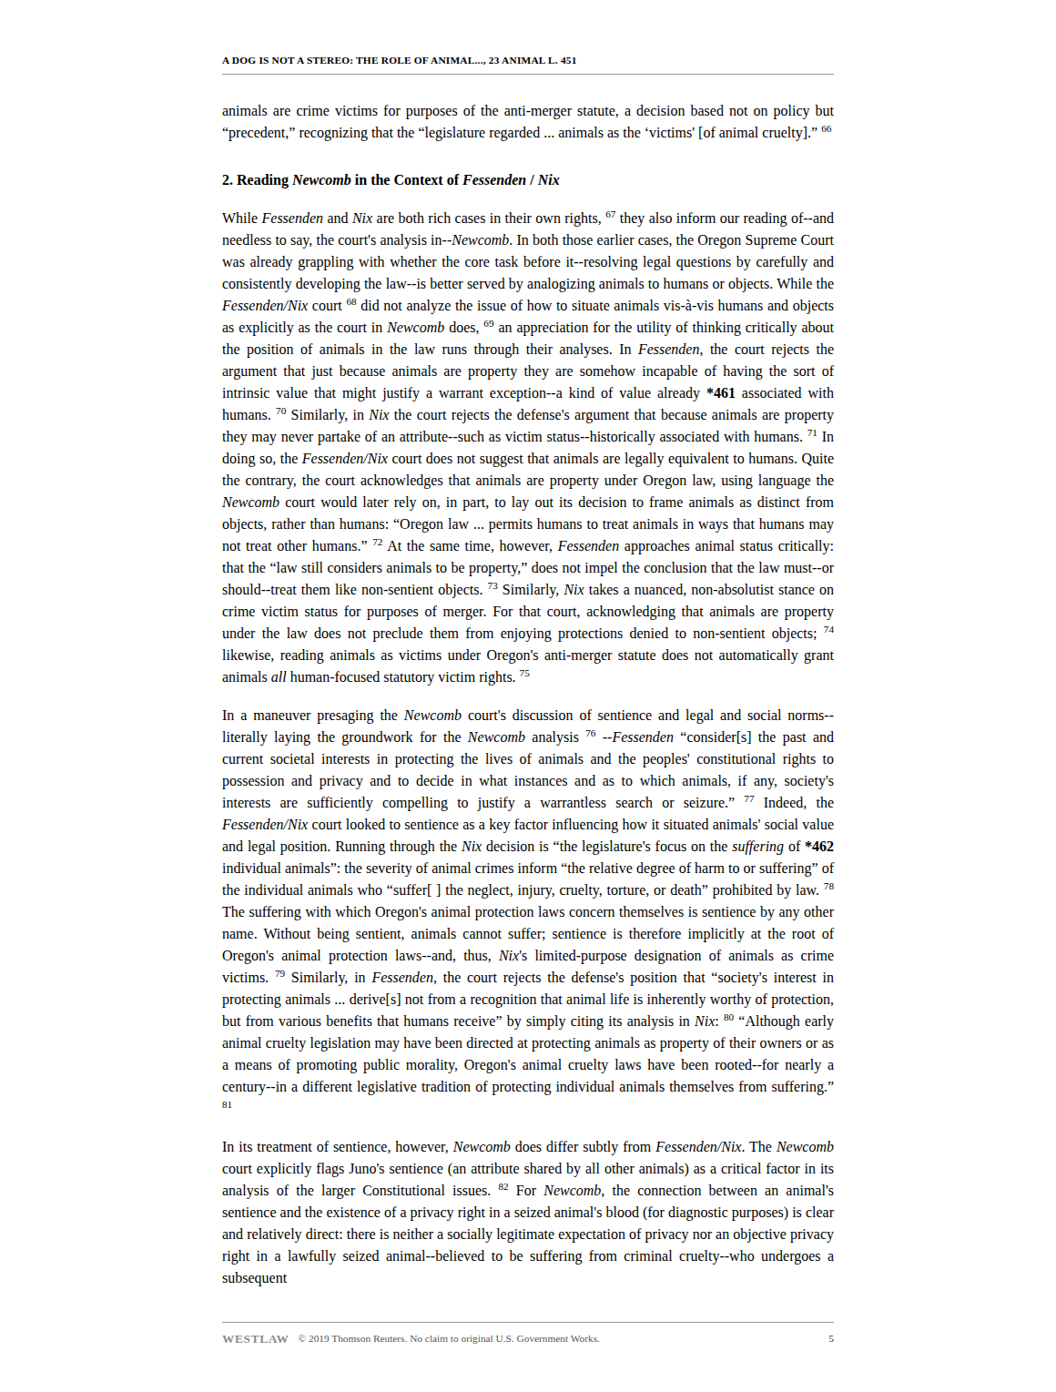A Dog Is Not a Stereo: The Role of Animal..., 23 Animal L. 451
animals are crime victims for purposes of the anti-merger statute, a decision based not on policy but “precedent,” recognizing that the “legislature regarded ... animals as the ‘victims' [of animal cruelty].” 66
2. Reading Newcomb in the Context of Fessenden / Nix
While Fessenden and Nix are both rich cases in their own rights, 67 they also inform our reading of--and needless to say, the court's analysis in--Newcomb. In both those earlier cases, the Oregon Supreme Court was already grappling with whether the core task before it--resolving legal questions by carefully and consistently developing the law--is better served by analogizing animals to humans or objects. While the Fessenden/Nix court 68 did not analyze the issue of how to situate animals vis-à-vis humans and objects as explicitly as the court in Newcomb does, 69 an appreciation for the utility of thinking critically about the position of animals in the law runs through their analyses. In Fessenden, the court rejects the argument that just because animals are property they are somehow incapable of having the sort of intrinsic value that might justify a warrant exception--a kind of value already *461 associated with humans. 70 Similarly, in Nix the court rejects the defense's argument that because animals are property they may never partake of an attribute--such as victim status--historically associated with humans. 71 In doing so, the Fessenden/Nix court does not suggest that animals are legally equivalent to humans. Quite the contrary, the court acknowledges that animals are property under Oregon law, using language the Newcomb court would later rely on, in part, to lay out its decision to frame animals as distinct from objects, rather than humans: “Oregon law ... permits humans to treat animals in ways that humans may not treat other humans.” 72 At the same time, however, Fessenden approaches animal status critically: that the “law still considers animals to be property,” does not impel the conclusion that the law must--or should--treat them like non-sentient objects. 73 Similarly, Nix takes a nuanced, non-absolutist stance on crime victim status for purposes of merger. For that court, acknowledging that animals are property under the law does not preclude them from enjoying protections denied to non-sentient objects; 74 likewise, reading animals as victims under Oregon's anti-merger statute does not automatically grant animals all human-focused statutory victim rights. 75
In a maneuver presaging the Newcomb court's discussion of sentience and legal and social norms--literally laying the groundwork for the Newcomb analysis 76 --Fessenden “consider[s] the past and current societal interests in protecting the lives of animals and the peoples' constitutional rights to possession and privacy and to decide in what instances and as to which animals, if any, society's interests are sufficiently compelling to justify a warrantless search or seizure.” 77 Indeed, the Fessenden/Nix court looked to sentience as a key factor influencing how it situated animals' social value and legal position. Running through the Nix decision is “the legislature's focus on the suffering of *462 individual animals”: the severity of animal crimes inform “the relative degree of harm to or suffering” of the individual animals who “suffer[ ] the neglect, injury, cruelty, torture, or death” prohibited by law. 78 The suffering with which Oregon's animal protection laws concern themselves is sentience by any other name. Without being sentient, animals cannot suffer; sentience is therefore implicitly at the root of Oregon's animal protection laws--and, thus, Nix's limited-purpose designation of animals as crime victims. 79 Similarly, in Fessenden, the court rejects the defense's position that “society's interest in protecting animals ... derive[s] not from a recognition that animal life is inherently worthy of protection, but from various benefits that humans receive” by simply citing its analysis in Nix: 80 “Although early animal cruelty legislation may have been directed at protecting animals as property of their owners or as a means of promoting public morality, Oregon's animal cruelty laws have been rooted--for nearly a century--in a different legislative tradition of protecting individual animals themselves from suffering.” 81
In its treatment of sentience, however, Newcomb does differ subtly from Fessenden/Nix. The Newcomb court explicitly flags Juno's sentience (an attribute shared by all other animals) as a critical factor in its analysis of the larger Constitutional issues. 82 For Newcomb, the connection between an animal's sentience and the existence of a privacy right in a seized animal's blood (for diagnostic purposes) is clear and relatively direct: there is neither a socially legitimate expectation of privacy nor an objective privacy right in a lawfully seized animal--believed to be suffering from criminal cruelty--who undergoes a subsequent
WESTLAW © 2019 Thomson Reuters. No claim to original U.S. Government Works. 5